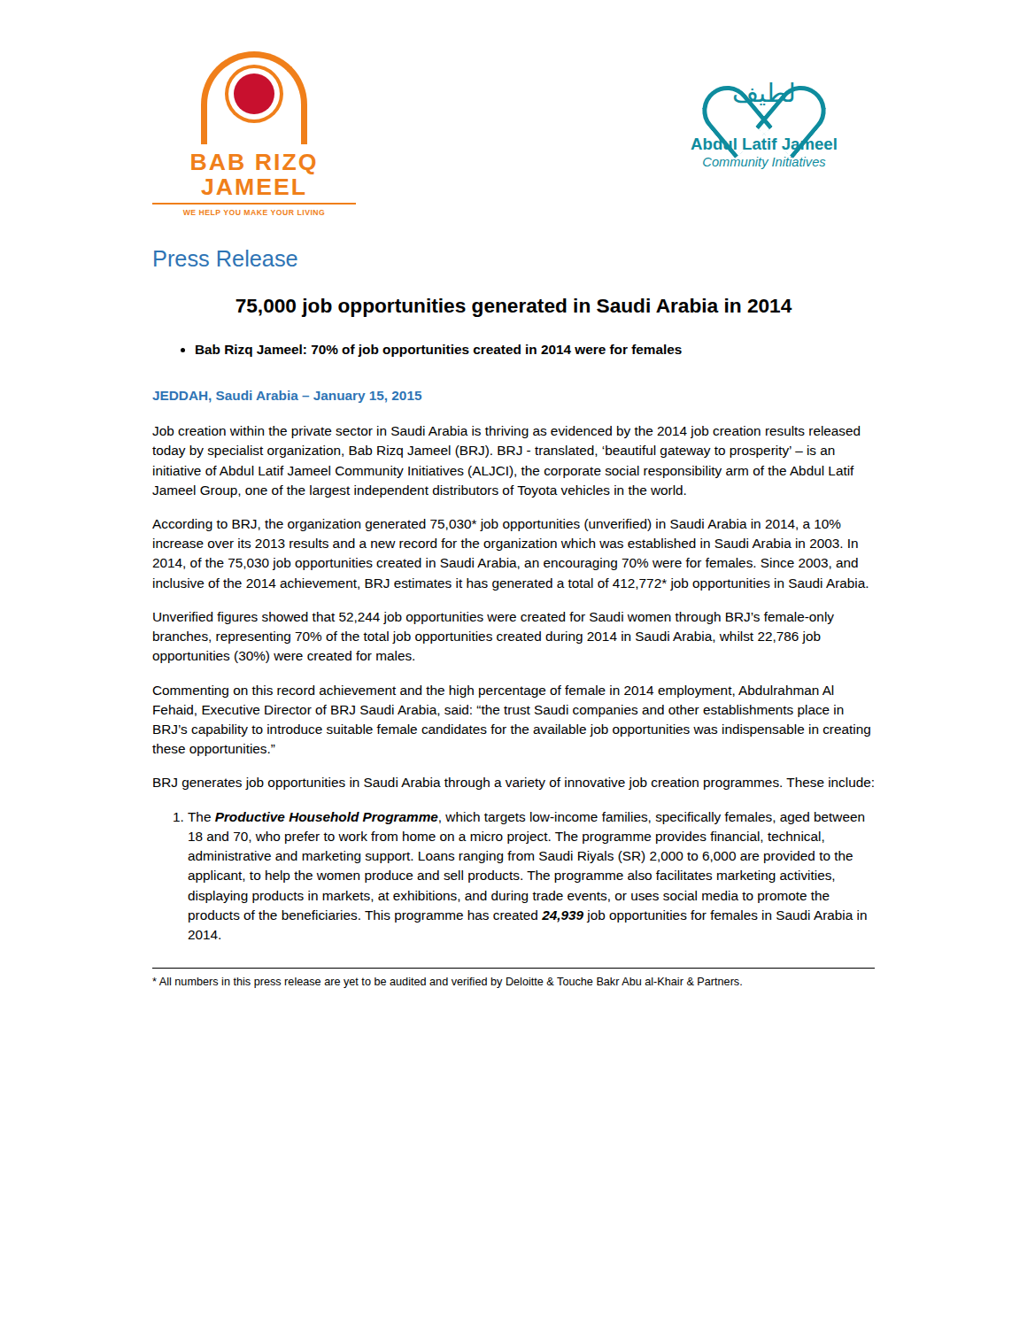BAB RIZQ
JAMEEL
WE HELP YOU MAKE YOUR LIVING
لطيف
Abdul Latif Jameel
Community Initiatives
Press Release
75,000 job opportunities generated in Saudi Arabia in 2014
Bab Rizq Jameel: 70% of job opportunities created in 2014 were for females
JEDDAH, Saudi Arabia – January 15, 2015
Job creation within the private sector in Saudi Arabia is thriving as evidenced by the 2014 job creation results released today by specialist organization, Bab Rizq Jameel (BRJ). BRJ - translated, ‘beautiful gateway to prosperity’ – is an initiative of Abdul Latif Jameel Community Initiatives (ALJCI), the corporate social responsibility arm of the Abdul Latif Jameel Group, one of the largest independent distributors of Toyota vehicles in the world.
According to BRJ, the organization generated 75,030* job opportunities (unverified) in Saudi Arabia in 2014, a 10% increase over its 2013 results and a new record for the organization which was established in Saudi Arabia in 2003. In 2014, of the 75,030 job opportunities created in Saudi Arabia, an encouraging 70% were for females. Since 2003, and inclusive of the 2014 achievement, BRJ estimates it has generated a total of 412,772* job opportunities in Saudi Arabia.
Unverified figures showed that 52,244 job opportunities were created for Saudi women through BRJ’s female-only branches, representing 70% of the total job opportunities created during 2014 in Saudi Arabia, whilst 22,786 job opportunities (30%) were created for males.
Commenting on this record achievement and the high percentage of female in 2014 employment, Abdulrahman Al Fehaid, Executive Director of BRJ Saudi Arabia, said: “the trust Saudi companies and other establishments place in BRJ’s capability to introduce suitable female candidates for the available job opportunities was indispensable in creating these opportunities.”
BRJ generates job opportunities in Saudi Arabia through a variety of innovative job creation programmes. These include:
The Productive Household Programme, which targets low-income families, specifically females, aged between 18 and 70, who prefer to work from home on a micro project. The programme provides financial, technical, administrative and marketing support. Loans ranging from Saudi Riyals (SR) 2,000 to 6,000 are provided to the applicant, to help the women produce and sell products. The programme also facilitates marketing activities, displaying products in markets, at exhibitions, and during trade events, or uses social media to promote the products of the beneficiaries. This programme has created 24,939 job opportunities for females in Saudi Arabia in 2014.
* All numbers in this press release are yet to be audited and verified by Deloitte & Touche Bakr Abu al-Khair & Partners.